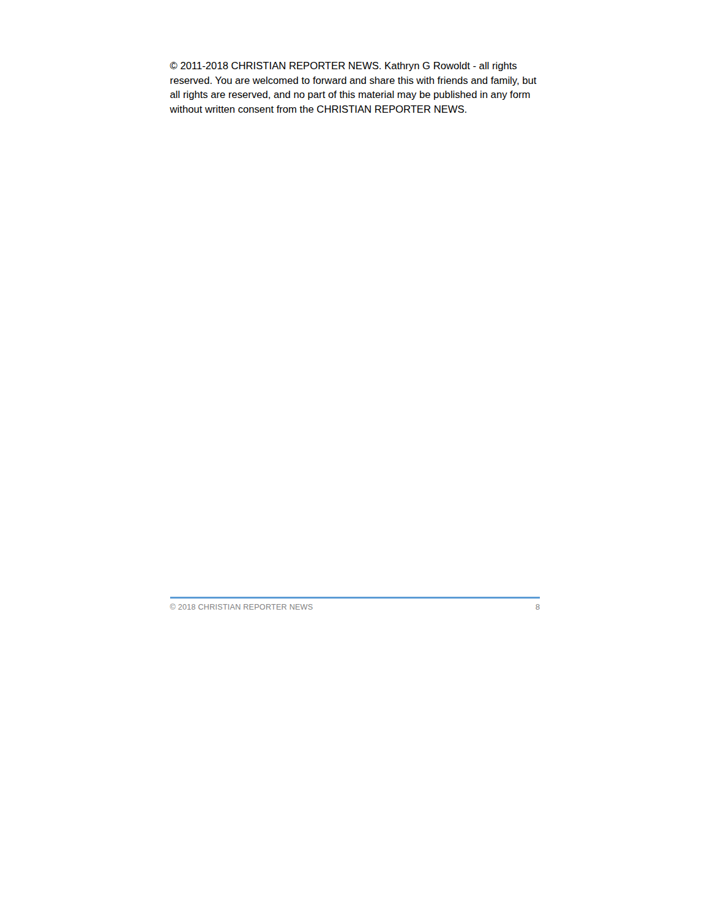© 2011-2018 CHRISTIAN REPORTER NEWS. Kathryn G Rowoldt - all rights reserved. You are welcomed to forward and share this with friends and family, but all rights are reserved, and no part of this material may be published in any form without written consent from the CHRISTIAN REPORTER NEWS.
© 2018 CHRISTIAN REPORTER NEWS 8